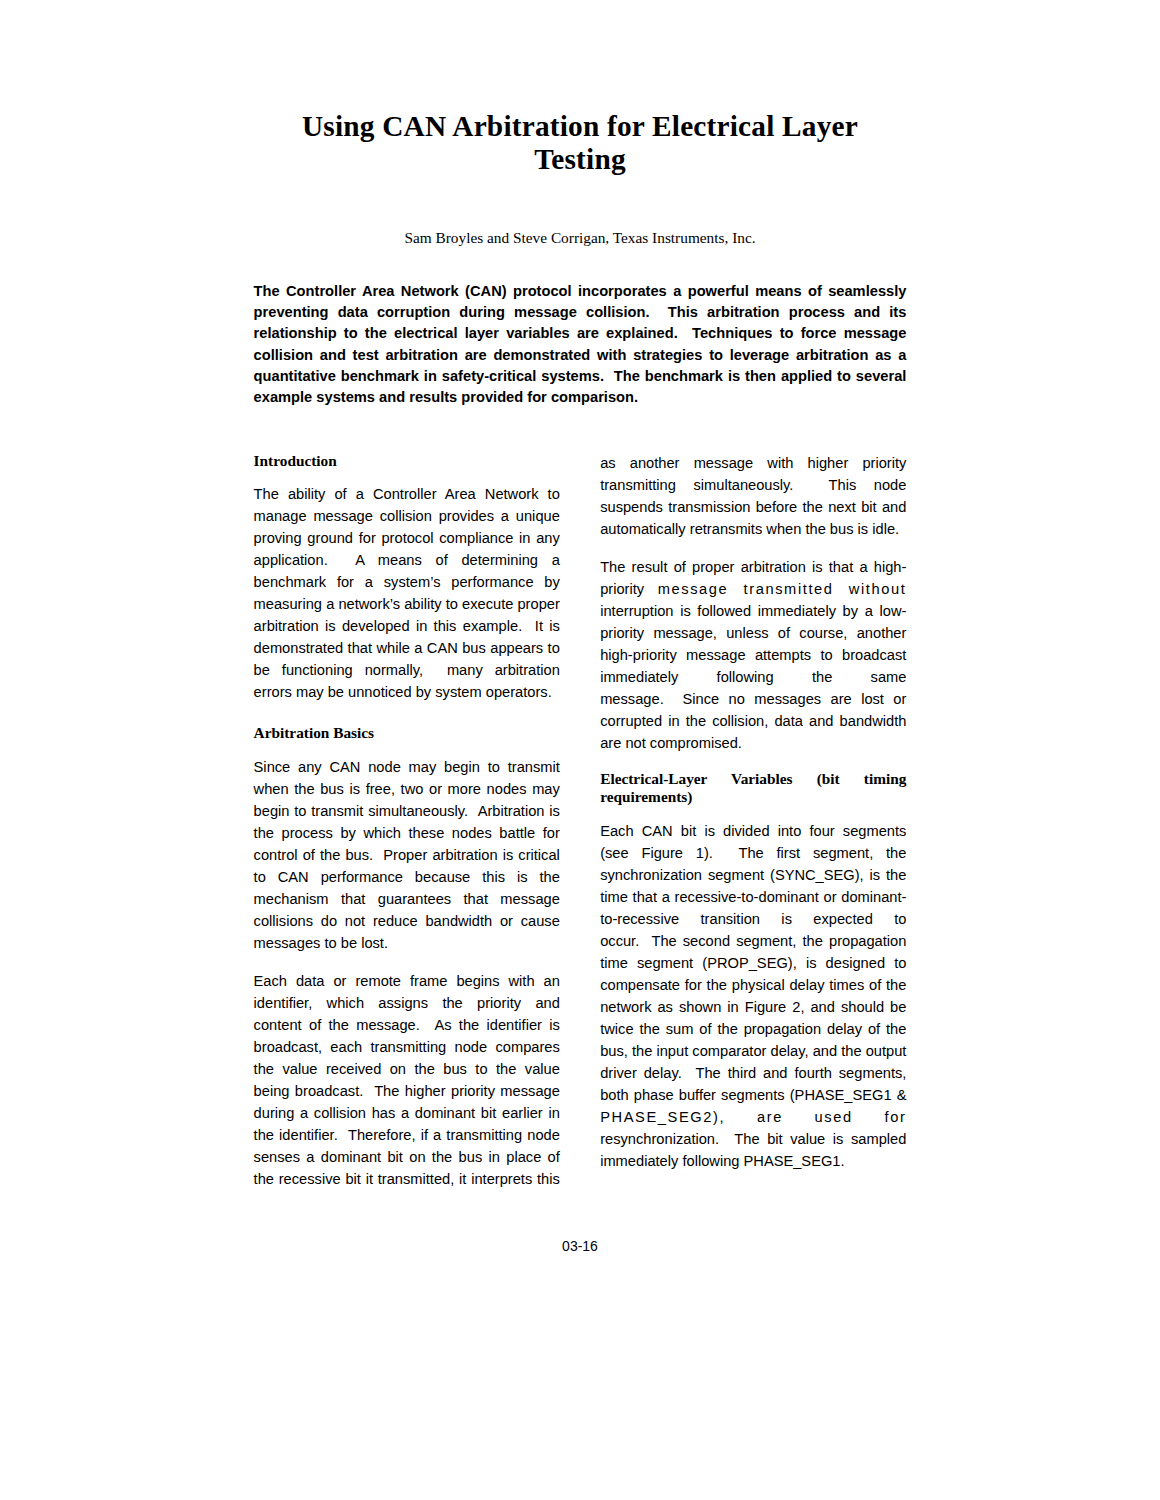Using CAN Arbitration for Electrical Layer Testing
Sam Broyles and Steve Corrigan, Texas Instruments, Inc.
The Controller Area Network (CAN) protocol incorporates a powerful means of seamlessly preventing data corruption during message collision. This arbitration process and its relationship to the electrical layer variables are explained. Techniques to force message collision and test arbitration are demonstrated with strategies to leverage arbitration as a quantitative benchmark in safety-critical systems. The benchmark is then applied to several example systems and results provided for comparison.
Introduction
The ability of a Controller Area Network to manage message collision provides a unique proving ground for protocol compliance in any application. A means of determining a benchmark for a system’s performance by measuring a network’s ability to execute proper arbitration is developed in this example. It is demonstrated that while a CAN bus appears to be functioning normally, many arbitration errors may be unnoticed by system operators.
Arbitration Basics
Since any CAN node may begin to transmit when the bus is free, two or more nodes may begin to transmit simultaneously. Arbitration is the process by which these nodes battle for control of the bus. Proper arbitration is critical to CAN performance because this is the mechanism that guarantees that message collisions do not reduce bandwidth or cause messages to be lost.
Each data or remote frame begins with an identifier, which assigns the priority and content of the message. As the identifier is broadcast, each transmitting node compares the value received on the bus to the value being broadcast. The higher priority message during a collision has a dominant bit earlier in the identifier. Therefore, if a transmitting node senses a dominant bit on the bus in place of the recessive bit it transmitted, it interprets this as another message with higher priority transmitting simultaneously. This node suspends transmission before the next bit and automatically retransmits when the bus is idle.
The result of proper arbitration is that a high-priority message transmitted without interruption is followed immediately by a low-priority message, unless of course, another high-priority message attempts to broadcast immediately following the same message. Since no messages are lost or corrupted in the collision, data and bandwidth are not compromised.
Electrical-Layer Variables (bit timing requirements)
Each CAN bit is divided into four segments (see Figure 1). The first segment, the synchronization segment (SYNC_SEG), is the time that a recessive-to-dominant or dominant-to-recessive transition is expected to occur. The second segment, the propagation time segment (PROP_SEG), is designed to compensate for the physical delay times of the network as shown in Figure 2, and should be twice the sum of the propagation delay of the bus, the input comparator delay, and the output driver delay. The third and fourth segments, both phase buffer segments (PHASE_SEG1 & PHASE_SEG2), are used for resynchronization. The bit value is sampled immediately following PHASE_SEG1.
03-16